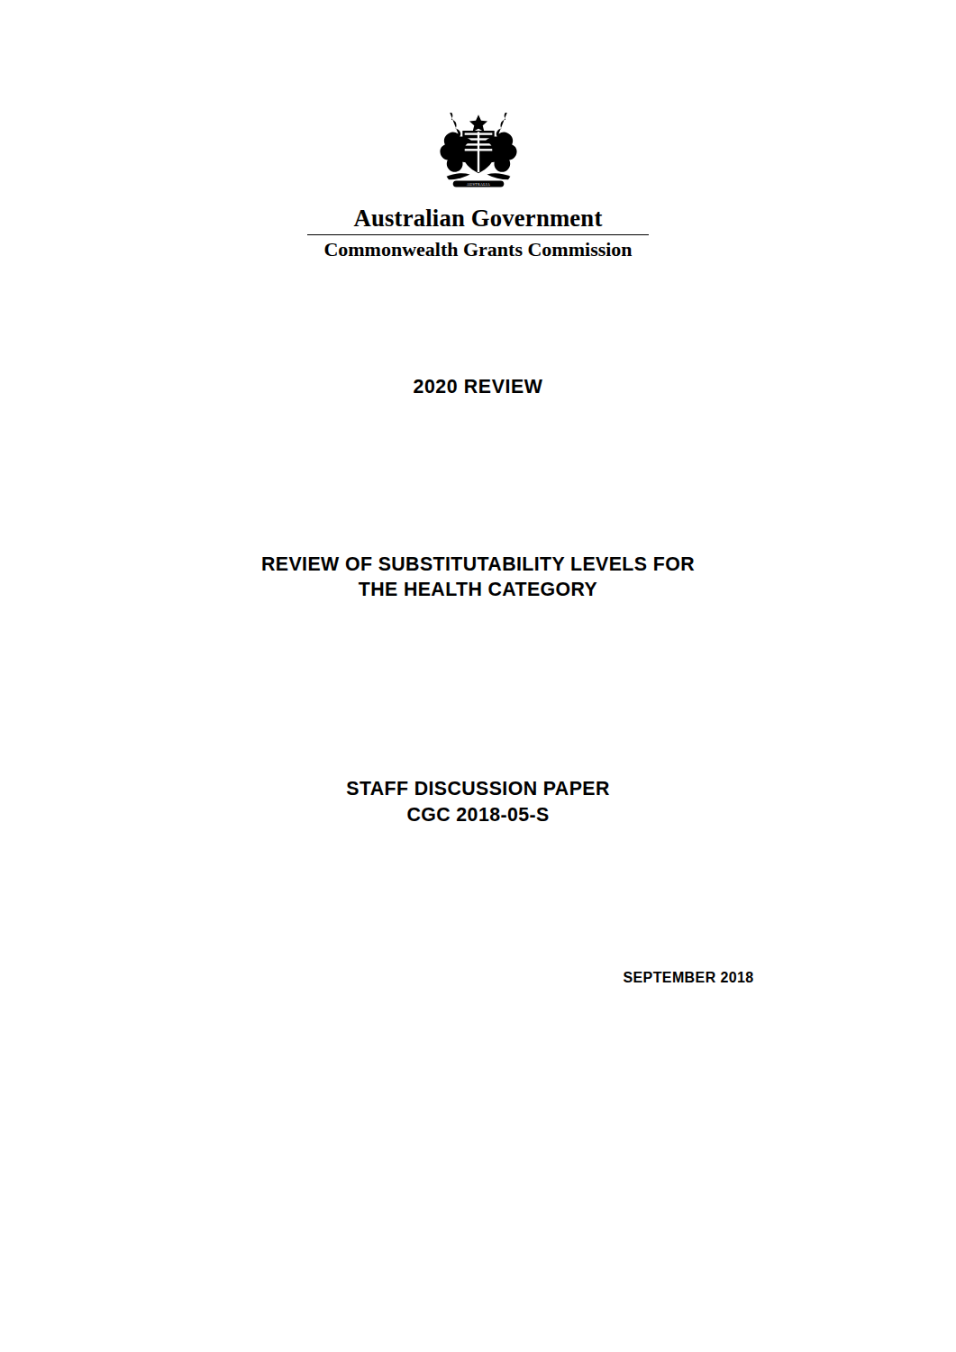AUSTRALIA
Australian Government
Commonwealth Grants Commission
2020 REVIEW
REVIEW OF SUBSTITUTABILITY LEVELS FOR THE HEALTH CATEGORY
STAFF DISCUSSION PAPER
CGC 2018-05-S
SEPTEMBER 2018